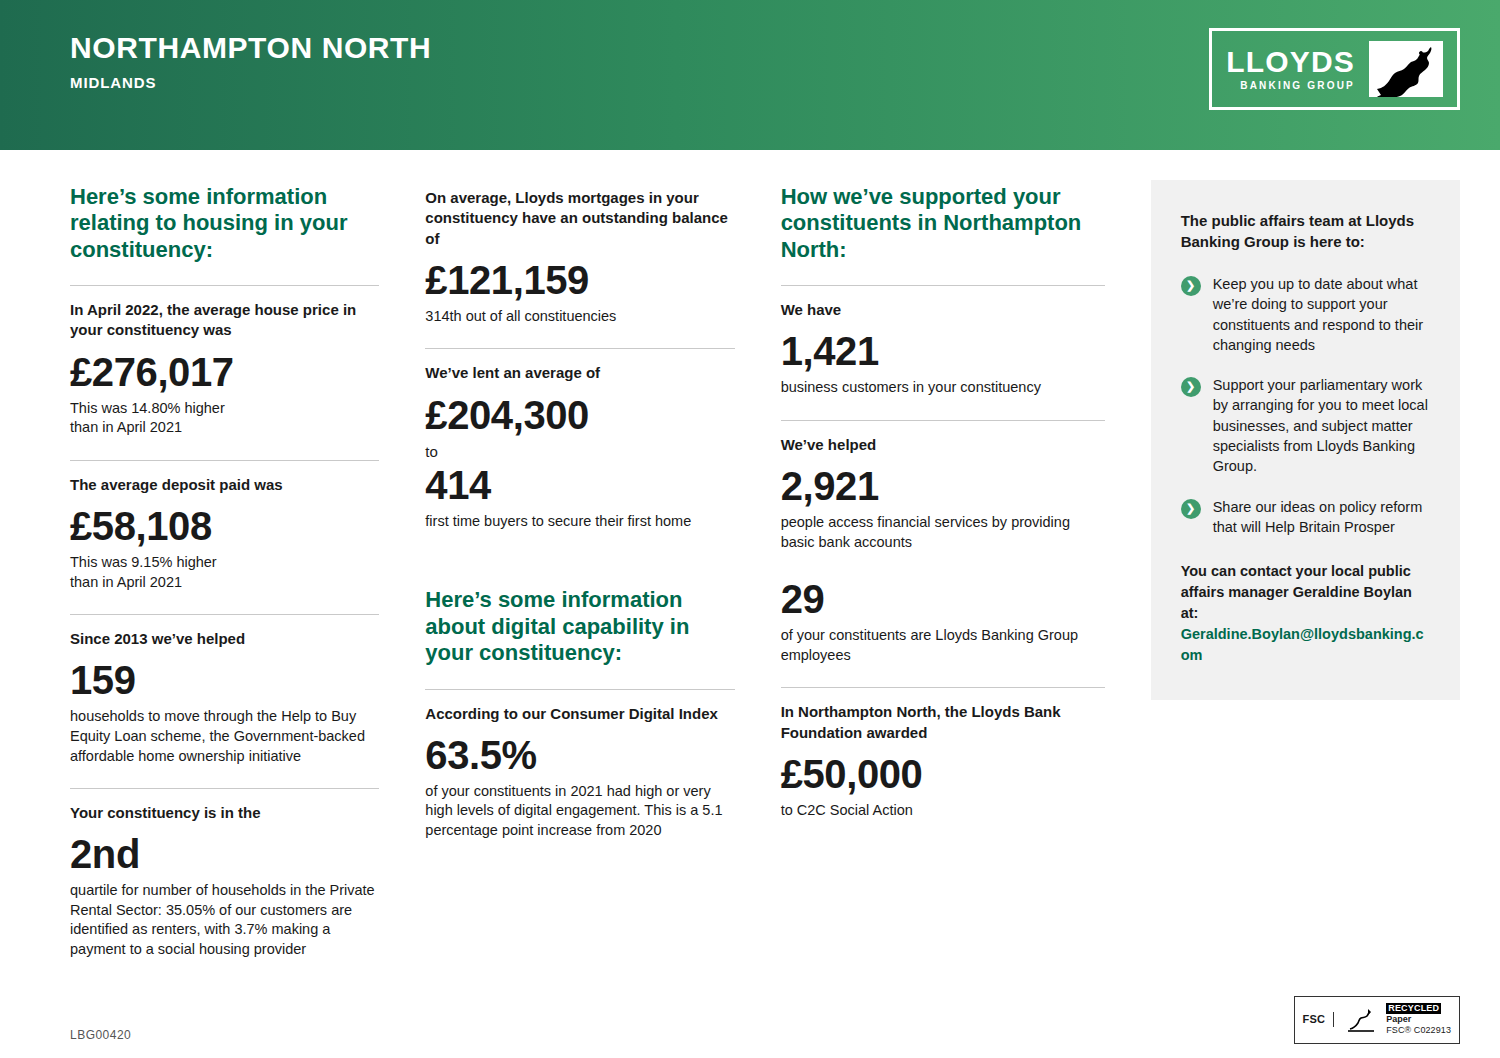Northampton North
Midlands
LLOYDS BANKING GROUP
Here’s some information relating to housing in your constituency:
In April 2022, the average house price in your constituency was
£276,017
This was 14.80% higher
than in April 2021
The average deposit paid was
£58,108
This was 9.15% higher
than in April 2021
Since 2013 we’ve helped
159
households to move through the Help to Buy Equity Loan scheme, the Government-backed affordable home ownership initiative
Your constituency is in the
2nd
quartile for number of households in the Private Rental Sector: 35.05% of our customers are identified as renters, with 3.7% making a payment to a social housing provider
On average, Lloyds mortgages in your constituency have an outstanding balance of
£121,159
314th out of all constituencies
We’ve lent an average of
£204,300
to
414
first time buyers to secure their first home
Here’s some information about digital capability in your constituency:
According to our Consumer Digital Index
63.5%
of your constituents in 2021 had high or very high levels of digital engagement. This is a 5.1 percentage point increase from 2020
How we’ve supported your constituents in Northampton North:
We have
1,421
business customers in your constituency
We’ve helped
2,921
people access financial services by providing basic bank accounts
29
of your constituents are Lloyds Banking Group employees
In Northampton North, the Lloyds Bank Foundation awarded
£50,000
to C2C Social Action
The public affairs team at Lloyds Banking Group is here to:
❯ Keep you up to date about what we’re doing to support your constituents and respond to their changing needs
❯ Support your parliamentary work by arranging for you to meet local businesses, and subject matter specialists from Lloyds Banking Group.
❯ Share our ideas on policy reform that will Help Britain Prosper
You can contact your local public affairs manager Geraldine Boylan at:
Geraldine.Boylan@lloydsbanking.com
LBG00420
FSC
RECYCLED
Paper
FSC® C022913